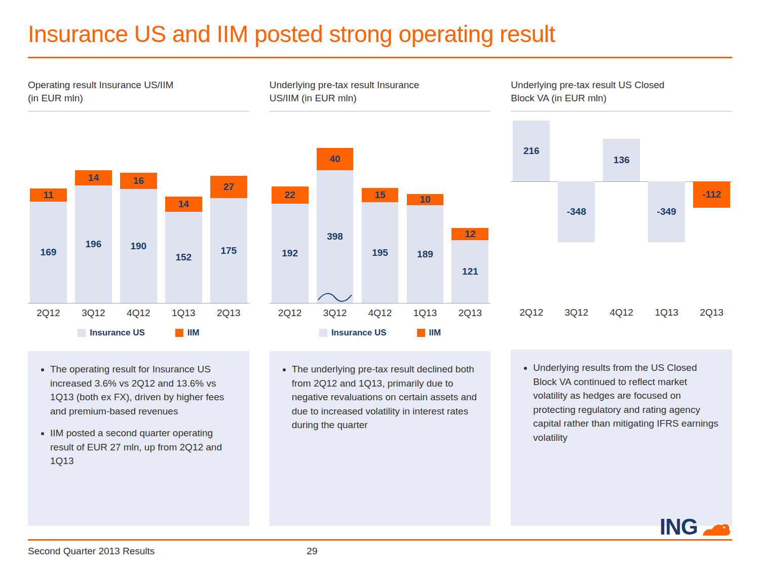Insurance US and IIM posted strong operating result
Operating result Insurance US/IIM
(in EUR mln)
11
169
14
196
16
190
14
152
27
175
2Q123Q124Q121Q132Q13
Insurance US IIM
The operating result for Insurance US increased 3.6% vs 2Q12 and 13.6% vs 1Q13 (both ex FX), driven by higher fees and premium-based revenues
IIM posted a second quarter operating result of EUR 27 mln, up from 2Q12 and 1Q13
Underlying pre-tax result Insurance
US/IIM (in EUR mln)
22
192
3Q12 : 398 + 40 (broken axis)
40
398
15
195
10
189
12
121
2Q123Q124Q121Q132Q13
Insurance US IIM
The underlying pre-tax result declined both from 2Q12 and 1Q13, primarily due to negative revaluations on certain assets and due to increased volatility in interest rates during the quarter
Underlying pre-tax result US Closed
Block VA (in EUR mln)
216
-348
136
-349
-112
2Q123Q124Q121Q132Q13
Underlying results from the US Closed Block VA continued to reflect market volatility as hedges are focused on protecting regulatory and rating agency capital rather than mitigating IFRS earnings volatility
ING
Second Quarter 2013 Results 29